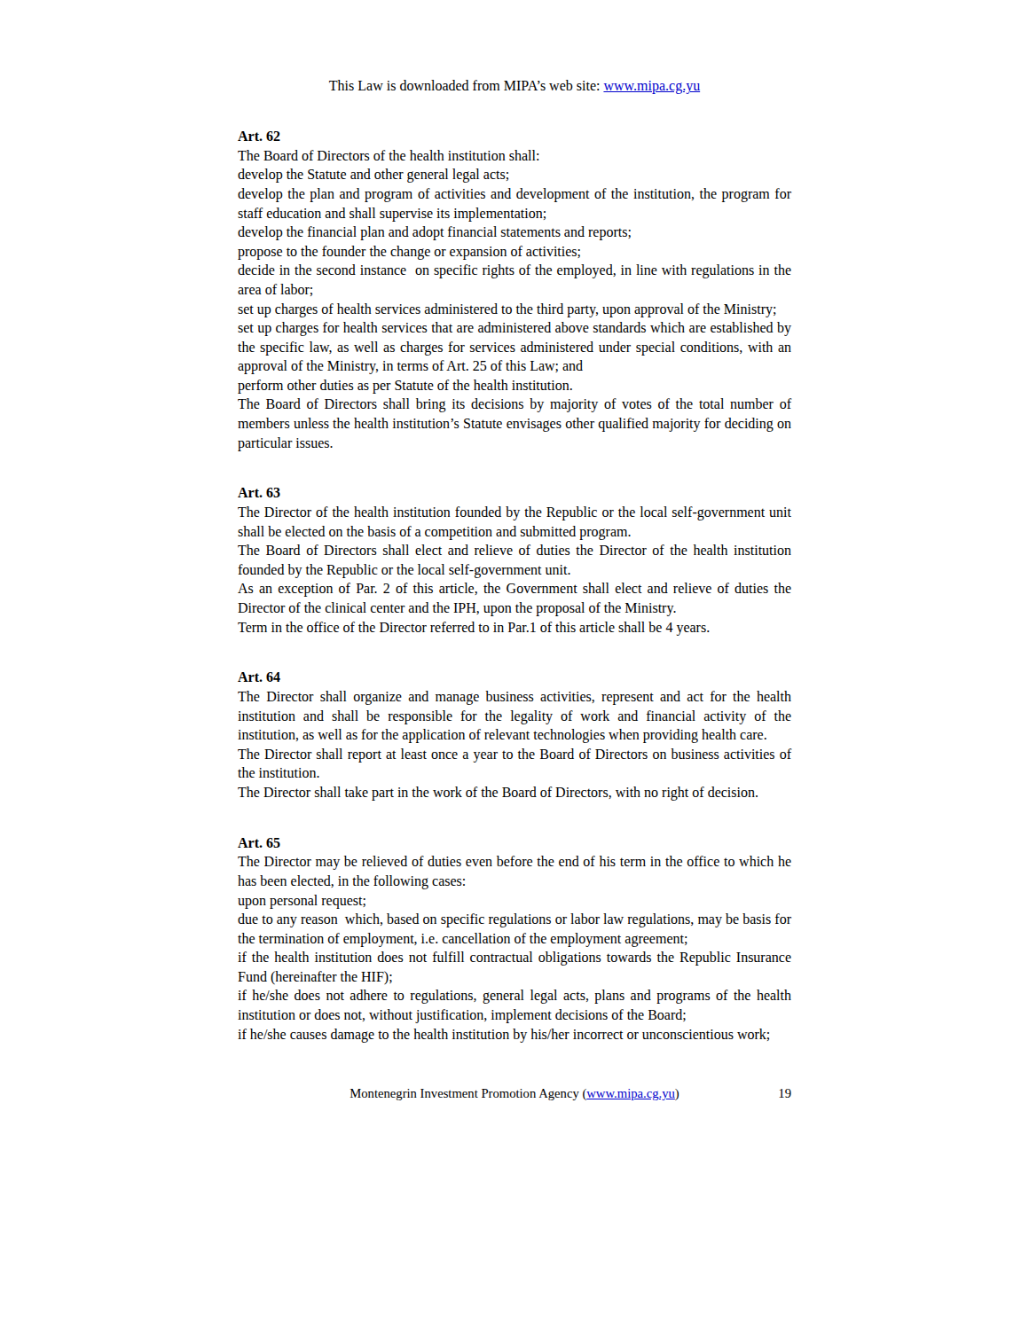This Law is downloaded from MIPA’s web site: www.mipa.cg.yu
Art. 62
The Board of Directors of the health institution shall:
develop the Statute and other general legal acts;
develop the plan and program of activities and development of the institution, the program for staff education and shall supervise its implementation;
develop the financial plan and adopt financial statements and reports;
propose to the founder the change or expansion of activities;
decide in the second instance on specific rights of the employed, in line with regulations in the area of labor;
set up charges of health services administered to the third party, upon approval of the Ministry;
set up charges for health services that are administered above standards which are established by the specific law, as well as charges for services administered under special conditions, with an approval of the Ministry, in terms of Art. 25 of this Law; and
perform other duties as per Statute of the health institution.
The Board of Directors shall bring its decisions by majority of votes of the total number of members unless the health institution’s Statute envisages other qualified majority for deciding on particular issues.
Art. 63
The Director of the health institution founded by the Republic or the local self-government unit shall be elected on the basis of a competition and submitted program.
The Board of Directors shall elect and relieve of duties the Director of the health institution founded by the Republic or the local self-government unit.
As an exception of Par. 2 of this article, the Government shall elect and relieve of duties the Director of the clinical center and the IPH, upon the proposal of the Ministry.
Term in the office of the Director referred to in Par.1 of this article shall be 4 years.
Art. 64
The Director shall organize and manage business activities, represent and act for the health institution and shall be responsible for the legality of work and financial activity of the institution, as well as for the application of relevant technologies when providing health care.
The Director shall report at least once a year to the Board of Directors on business activities of the institution.
The Director shall take part in the work of the Board of Directors, with no right of decision.
Art. 65
The Director may be relieved of duties even before the end of his term in the office to which he has been elected, in the following cases:
upon personal request;
due to any reason which, based on specific regulations or labor law regulations, may be basis for the termination of employment, i.e. cancellation of the employment agreement;
if the health institution does not fulfill contractual obligations towards the Republic Insurance Fund (hereinafter the HIF);
if he/she does not adhere to regulations, general legal acts, plans and programs of the health institution or does not, without justification, implement decisions of the Board;
if he/she causes damage to the health institution by his/her incorrect or unconscientious work;
Montenegrin Investment Promotion Agency (www.mipa.cg.yu) 19